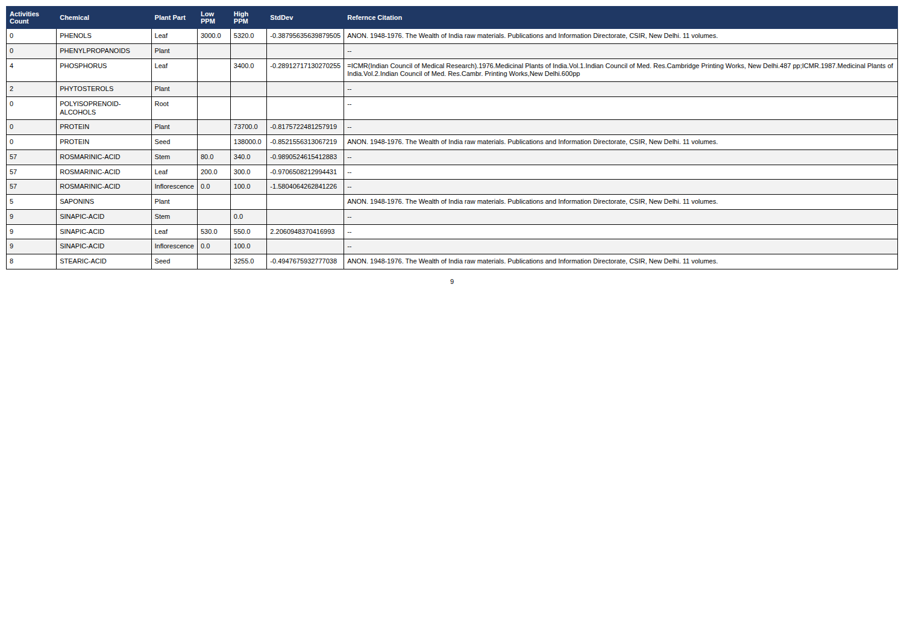Phytochemical constituents by plant part with PPM ranges, standard deviations and reference citations
| Activities Count | Chemical | Plant Part | Low PPM | High PPM | StdDev | Refernce Citation |
| --- | --- | --- | --- | --- | --- | --- |
| 0 | PHENOLS | Leaf | 3000.0 | 5320.0 | -0.38795635639879505 | ANON. 1948-1976. The Wealth of India raw materials. Publications and Information Directorate, CSIR, New Delhi. 11 volumes. |
| 0 | PHENYLPROPANOIDS | Plant | | | | -- |
| 4 | PHOSPHORUS | Leaf | | 3400.0 | -0.28912717130270255 | =ICMR(Indian Council of Medical Research).1976.Medicinal Plants of India.Vol.1.Indian Council of Med. Res.Cambridge Printing Works, New Delhi.487 pp;ICMR.1987.Medicinal Plants of India.Vol.2.Indian Council of Med. Res.Cambr. Printing Works,New Delhi.600pp |
| 2 | PHYTOSTEROLS | Plant | | | | -- |
| 0 | POLYISOPRENOID-ALCOHOLS | Root | | | | -- |
| 0 | PROTEIN | Plant | | 73700.0 | -0.8175722481257919 | -- |
| 0 | PROTEIN | Seed | | 138000.0 | -0.8521556313067219 | ANON. 1948-1976. The Wealth of India raw materials. Publications and Information Directorate, CSIR, New Delhi. 11 volumes. |
| 57 | ROSMARINIC-ACID | Stem | 80.0 | 340.0 | -0.9890524615412883 | -- |
| 57 | ROSMARINIC-ACID | Leaf | 200.0 | 300.0 | -0.9706508212994431 | -- |
| 57 | ROSMARINIC-ACID | Inflorescence | 0.0 | 100.0 | -1.5804064262841226 | -- |
| 5 | SAPONINS | Plant | | | | ANON. 1948-1976. The Wealth of India raw materials. Publications and Information Directorate, CSIR, New Delhi. 11 volumes. |
| 9 | SINAPIC-ACID | Stem | | 0.0 | | -- |
| 9 | SINAPIC-ACID | Leaf | 530.0 | 550.0 | 2.2060948370416993 | -- |
| 9 | SINAPIC-ACID | Inflorescence | 0.0 | 100.0 | | -- |
| 8 | STEARIC-ACID | Seed | | 3255.0 | -0.4947675932777038 | ANON. 1948-1976. The Wealth of India raw materials. Publications and Information Directorate, CSIR, New Delhi. 11 volumes. |
9